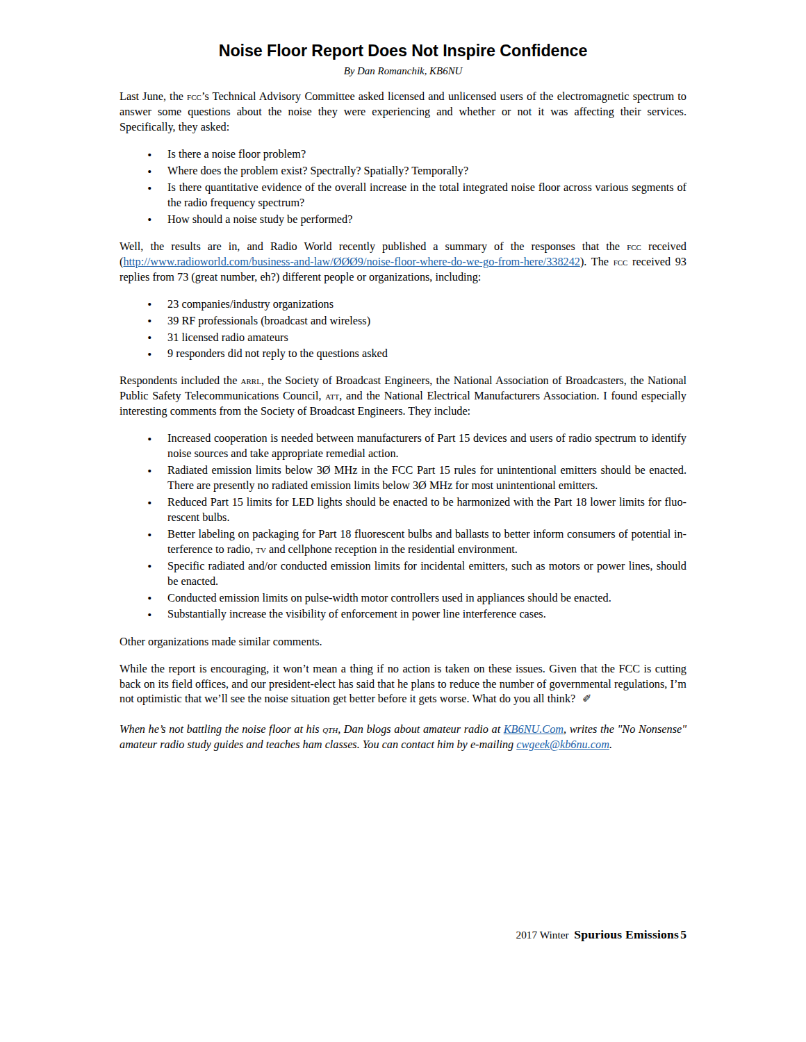Noise Floor Report Does Not Inspire Confidence
By Dan Romanchik, KB6NU
Last June, the fcc’s Technical Advisory Committee asked licensed and unlicensed users of the electromagnetic spectrum to answer some questions about the noise they were experiencing and whether or not it was affecting their services. Specifically, they asked:
Is there a noise floor problem?
Where does the problem exist? Spectrally? Spatially? Temporally?
Is there quantitative evidence of the overall increase in the total integrated noise floor across various segments of the radio frequency spectrum?
How should a noise study be performed?
Well, the results are in, and Radio World recently published a summary of the responses that the fcc received (http://www.radioworld.com/business-and-law/ØØØ9/noise-floor-where-do-we-go-from-here/338242). The fcc received 93 replies from 73 (great number, eh?) different people or organizations, including:
23 companies/industry organizations
39 RF professionals (broadcast and wireless)
31 licensed radio amateurs
9 responders did not reply to the questions asked
Respondents included the arrl, the Society of Broadcast Engineers, the National Association of Broadcasters, the National Public Safety Telecommunications Council, att, and the National Electrical Manufacturers Association. I found especially interesting comments from the Society of Broadcast Engineers. They include:
Increased cooperation is needed between manufacturers of Part 15 devices and users of radio spectrum to identify noise sources and take appropriate remedial action.
Radiated emission limits below 3Ø MHz in the FCC Part 15 rules for unintentional emitters should be enacted. There are presently no radiated emission limits below 3Ø MHz for most unintentional emitters.
Reduced Part 15 limits for LED lights should be enacted to be harmonized with the Part 18 lower limits for fluorescent bulbs.
Better labeling on packaging for Part 18 fluorescent bulbs and ballasts to better inform consumers of potential interference to radio, tv and cellphone reception in the residential environment.
Specific radiated and/or conducted emission limits for incidental emitters, such as motors or power lines, should be enacted.
Conducted emission limits on pulse-width motor controllers used in appliances should be enacted.
Substantially increase the visibility of enforcement in power line interference cases.
Other organizations made similar comments.
While the report is encouraging, it won’t mean a thing if no action is taken on these issues. Given that the FCC is cutting back on its field offices, and our president-elect has said that he plans to reduce the number of governmental regulations, I’m not optimistic that we’ll see the noise situation get better before it gets worse. What do you all think? ✐
When he’s not battling the noise floor at his qth, Dan blogs about amateur radio at KB6NU.Com, writes the "No Nonsense" amateur radio study guides and teaches ham classes. You can contact him by e-mailing cwgeek@kb6nu.com.
2017 Winter Spurious Emissions 5